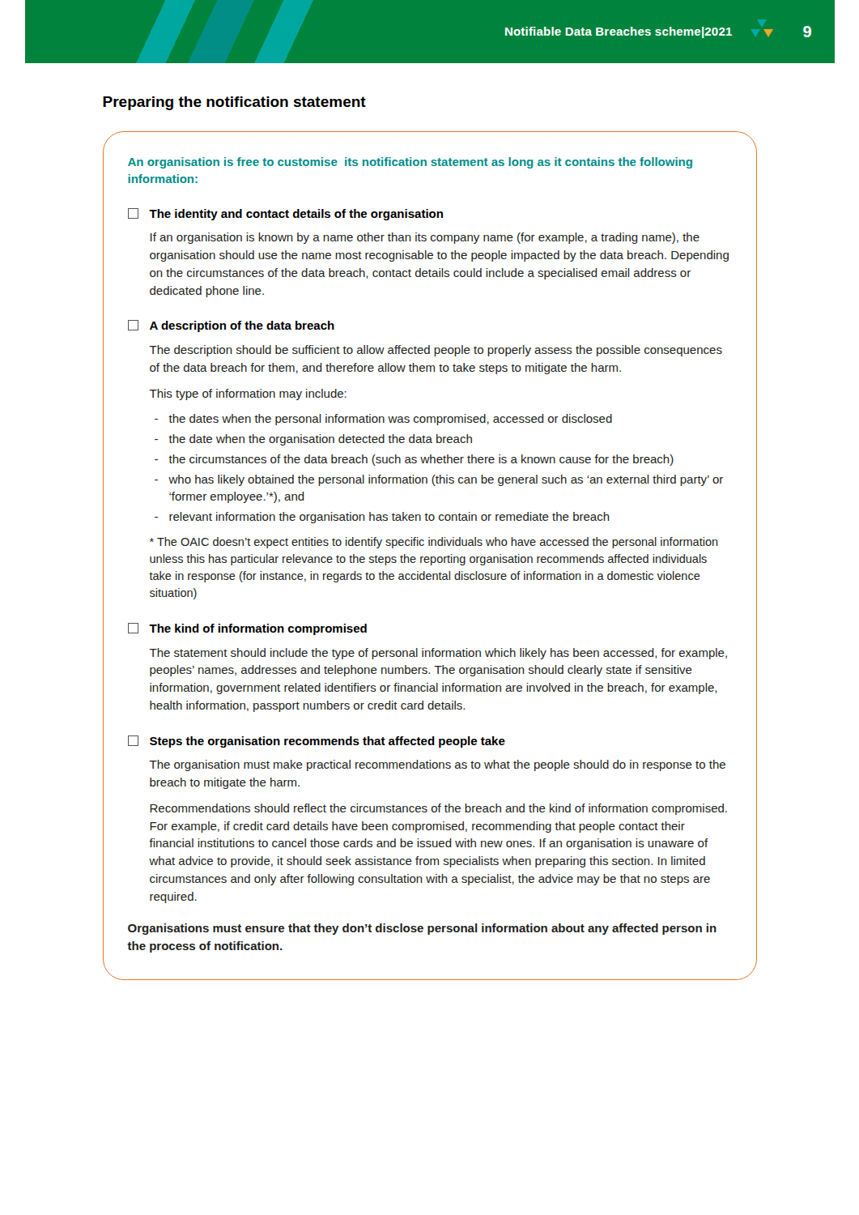Notifiable Data Breaches scheme|2021 9
Preparing the notification statement
An organisation is free to customise its notification statement as long as it contains the following information:
The identity and contact details of the organisation
If an organisation is known by a name other than its company name (for example, a trading name), the organisation should use the name most recognisable to the people impacted by the data breach. Depending on the circumstances of the data breach, contact details could include a specialised email address or dedicated phone line.
A description of the data breach
The description should be sufficient to allow affected people to properly assess the possible consequences of the data breach for them, and therefore allow them to take steps to mitigate the harm.
This type of information may include:
the dates when the personal information was compromised, accessed or disclosed
the date when the organisation detected the data breach
the circumstances of the data breach (such as whether there is a known cause for the breach)
who has likely obtained the personal information (this can be general such as ‘an external third party’ or ‘former employee.’*), and
relevant information the organisation has taken to contain or remediate the breach
* The OAIC doesn’t expect entities to identify specific individuals who have accessed the personal information unless this has particular relevance to the steps the reporting organisation recommends affected individuals take in response (for instance, in regards to the accidental disclosure of information in a domestic violence situation)
The kind of information compromised
The statement should include the type of personal information which likely has been accessed, for example, peoples’ names, addresses and telephone numbers. The organisation should clearly state if sensitive information, government related identifiers or financial information are involved in the breach, for example, health information, passport numbers or credit card details.
Steps the organisation recommends that affected people take
The organisation must make practical recommendations as to what the people should do in response to the breach to mitigate the harm.
Recommendations should reflect the circumstances of the breach and the kind of information compromised. For example, if credit card details have been compromised, recommending that people contact their financial institutions to cancel those cards and be issued with new ones. If an organisation is unaware of what advice to provide, it should seek assistance from specialists when preparing this section. In limited circumstances and only after following consultation with a specialist, the advice may be that no steps are required.
Organisations must ensure that they don’t disclose personal information about any affected person in the process of notification.